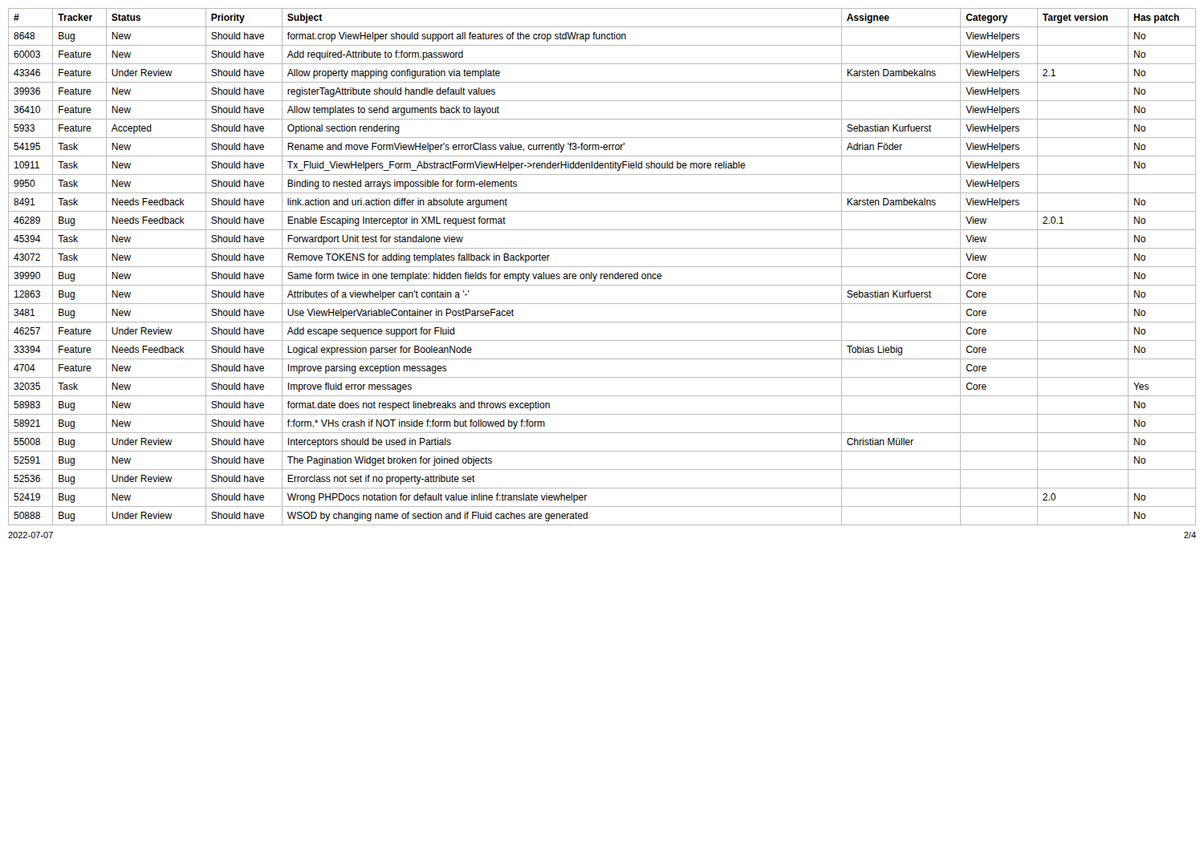| # | Tracker | Status | Priority | Subject | Assignee | Category | Target version | Has patch |
| --- | --- | --- | --- | --- | --- | --- | --- | --- |
| 8648 | Bug | New | Should have | format.crop ViewHelper should support all features of the crop stdWrap function | | ViewHelpers | | No |
| 60003 | Feature | New | Should have | Add required-Attribute to f:form.password | | ViewHelpers | | No |
| 43346 | Feature | Under Review | Should have | Allow property mapping configuration via template | Karsten Dambekalns | ViewHelpers | 2.1 | No |
| 39936 | Feature | New | Should have | registerTagAttribute should handle default values | | ViewHelpers | | No |
| 36410 | Feature | New | Should have | Allow templates to send arguments back to layout | | ViewHelpers | | No |
| 5933 | Feature | Accepted | Should have | Optional section rendering | Sebastian Kurfuerst | ViewHelpers | | No |
| 54195 | Task | New | Should have | Rename and move FormViewHelper's errorClass value, currently 'f3-form-error' | Adrian Föder | ViewHelpers | | No |
| 10911 | Task | New | Should have | Tx_Fluid_ViewHelpers_Form_AbstractFormViewHelper->renderHiddenIdentityField should be more reliable | | ViewHelpers | | No |
| 9950 | Task | New | Should have | Binding to nested arrays impossible for form-elements | | ViewHelpers | | |
| 8491 | Task | Needs Feedback | Should have | link.action and uri.action differ in absolute argument | Karsten Dambekalns | ViewHelpers | | No |
| 46289 | Bug | Needs Feedback | Should have | Enable Escaping Interceptor in XML request format | | View | 2.0.1 | No |
| 45394 | Task | New | Should have | Forwardport Unit test for standalone view | | View | | No |
| 43072 | Task | New | Should have | Remove TOKENS for adding templates fallback in Backporter | | View | | No |
| 39990 | Bug | New | Should have | Same form twice in one template: hidden fields for empty values are only rendered once | | Core | | No |
| 12863 | Bug | New | Should have | Attributes of a viewhelper can't contain a '-' | Sebastian Kurfuerst | Core | | No |
| 3481 | Bug | New | Should have | Use ViewHelperVariableContainer in PostParseFacet | | Core | | No |
| 46257 | Feature | Under Review | Should have | Add escape sequence support for Fluid | | Core | | No |
| 33394 | Feature | Needs Feedback | Should have | Logical expression parser for BooleanNode | Tobias Liebig | Core | | No |
| 4704 | Feature | New | Should have | Improve parsing exception messages | | Core | | |
| 32035 | Task | New | Should have | Improve fluid error messages | | Core | | Yes |
| 58983 | Bug | New | Should have | format.date does not respect linebreaks and throws exception | | | | No |
| 58921 | Bug | New | Should have | f:form.* VHs crash if NOT inside f:form but followed by f:form | | | | No |
| 55008 | Bug | Under Review | Should have | Interceptors should be used in Partials | Christian Müller | | | No |
| 52591 | Bug | New | Should have | The Pagination Widget broken for joined objects | | | | No |
| 52536 | Bug | Under Review | Should have | Errorclass not set if no property-attribute set | | | | |
| 52419 | Bug | New | Should have | Wrong PHPDocs notation for default value inline f:translate viewhelper | | | 2.0 | No |
| 50888 | Bug | Under Review | Should have | WSOD by changing name of section and if Fluid caches are generated | | | | No |
2022-07-07 2/4